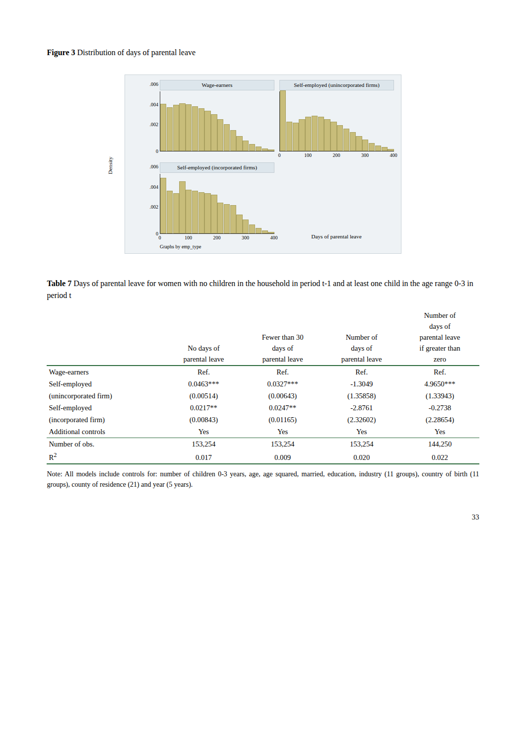Figure 3 Distribution of days of parental leave
Density
Wage-earners
.006 .004 .002 0
Self-employed (unincorporated firms)
0 100 200 300 400
Self-employed (incorporated firms)
.006 .004 .002 0
0 100 200 300 400
Days of parental leave
Graphs by emp_type
Table 7 Days of parental leave for women with no children in the household in period t-1 and at least one child in the age range 0-3 in period t
| | No days of parental leave | Fewer than 30 days of parental leave | Number of days of parental leave | Number of days of parental leave if greater than zero |
| --- | --- | --- | --- | --- |
| Wage-earners | Ref. | Ref. | Ref. | Ref. |
| Self-employed | 0.0463*** | 0.0327*** | -1.3049 | 4.9650*** |
| (unincorporated firm) | (0.00514) | (0.00643) | (1.35858) | (1.33943) |
| Self-employed | 0.0217** | 0.0247** | -2.8761 | -0.2738 |
| (incorporated firm) | (0.00843) | (0.01165) | (2.32602) | (2.28654) |
| Additional controls | Yes | Yes | Yes | Yes |
| Number of obs. | 153,254 | 153,254 | 153,254 | 144,250 |
| R 2 | 0.017 | 0.009 | 0.020 | 0.022 |
Note: All models include controls for: number of children 0-3 years, age, age squared, married, education, industry (11 groups), country of birth (11 groups), county of residence (21) and year (5 years).
33